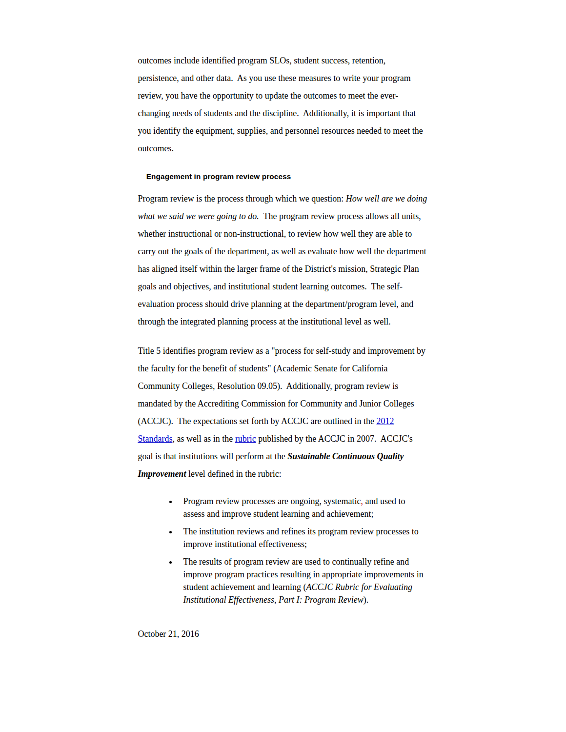outcomes include identified program SLOs, student success, retention, persistence, and other data. As you use these measures to write your program review, you have the opportunity to update the outcomes to meet the ever-changing needs of students and the discipline. Additionally, it is important that you identify the equipment, supplies, and personnel resources needed to meet the outcomes.
Engagement in program review process
Program review is the process through which we question: How well are we doing what we said we were going to do. The program review process allows all units, whether instructional or non-instructional, to review how well they are able to carry out the goals of the department, as well as evaluate how well the department has aligned itself within the larger frame of the District's mission, Strategic Plan goals and objectives, and institutional student learning outcomes. The self-evaluation process should drive planning at the department/program level, and through the integrated planning process at the institutional level as well.
Title 5 identifies program review as a "process for self-study and improvement by the faculty for the benefit of students" (Academic Senate for California Community Colleges, Resolution 09.05). Additionally, program review is mandated by the Accrediting Commission for Community and Junior Colleges (ACCJC). The expectations set forth by ACCJC are outlined in the 2012 Standards, as well as in the rubric published by the ACCJC in 2007. ACCJC's goal is that institutions will perform at the Sustainable Continuous Quality Improvement level defined in the rubric:
Program review processes are ongoing, systematic, and used to assess and improve student learning and achievement;
The institution reviews and refines its program review processes to improve institutional effectiveness;
The results of program review are used to continually refine and improve program practices resulting in appropriate improvements in student achievement and learning (ACCJC Rubric for Evaluating Institutional Effectiveness, Part I: Program Review).
October 21, 2016